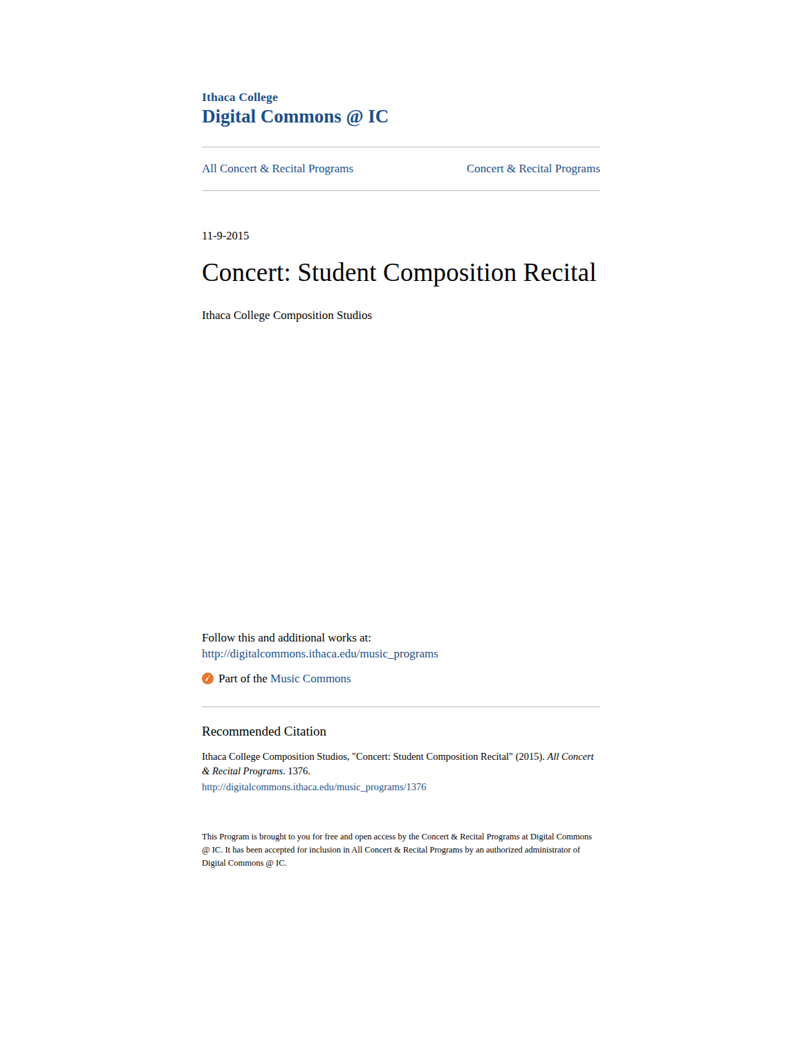Ithaca College
Digital Commons @ IC
All Concert & Recital Programs
Concert & Recital Programs
11-9-2015
Concert: Student Composition Recital
Ithaca College Composition Studios
Follow this and additional works at: http://digitalcommons.ithaca.edu/music_programs
Part of the Music Commons
Recommended Citation
Ithaca College Composition Studios, "Concert: Student Composition Recital" (2015). All Concert & Recital Programs. 1376.
http://digitalcommons.ithaca.edu/music_programs/1376
This Program is brought to you for free and open access by the Concert & Recital Programs at Digital Commons @ IC. It has been accepted for inclusion in All Concert & Recital Programs by an authorized administrator of Digital Commons @ IC.